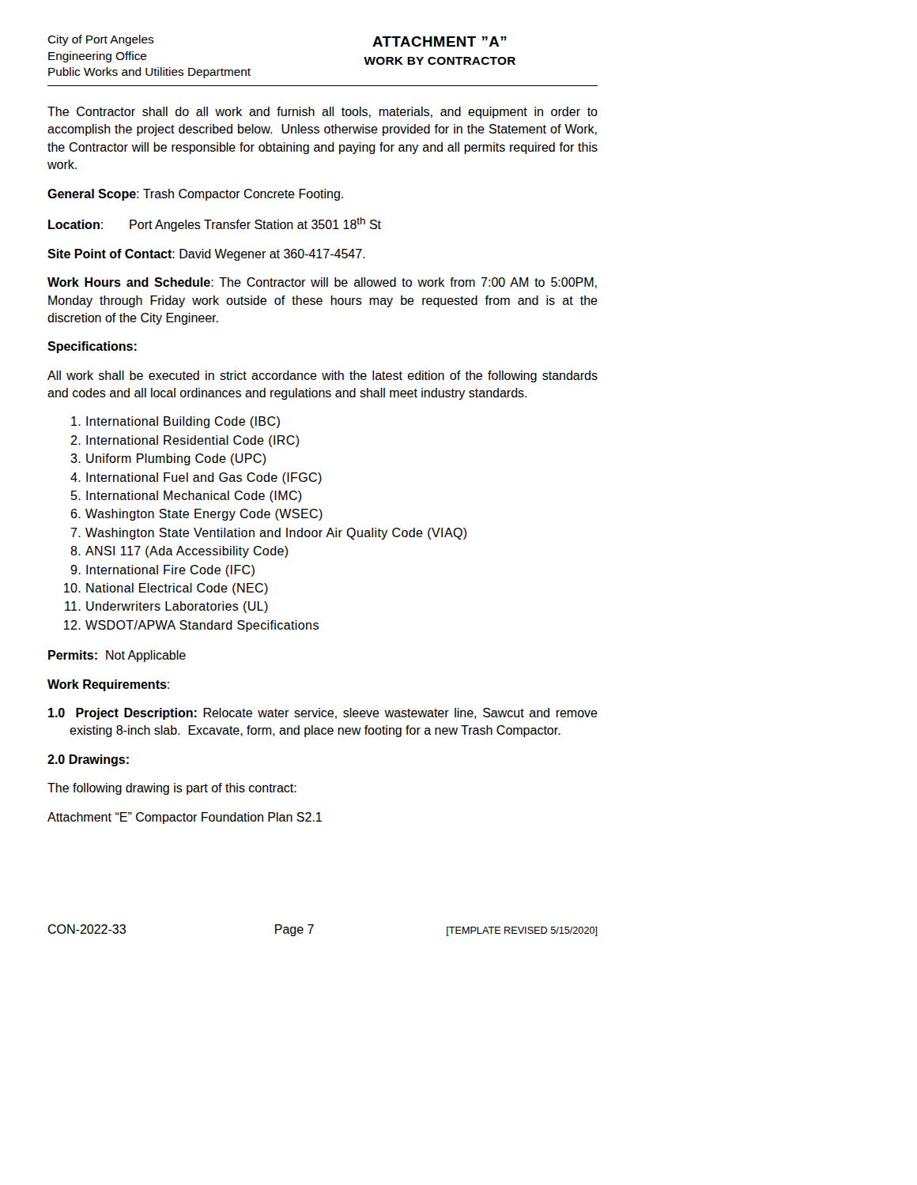City of Port Angeles
Engineering Office
Public Works and Utilities Department
ATTACHMENT ”A”
WORK BY CONTRACTOR
The Contractor shall do all work and furnish all tools, materials, and equipment in order to accomplish the project described below. Unless otherwise provided for in the Statement of Work, the Contractor will be responsible for obtaining and paying for any and all permits required for this work.
General Scope: Trash Compactor Concrete Footing.
Location:  Port Angeles Transfer Station at 3501 18th St
Site Point of Contact: David Wegener at 360-417-4547.
Work Hours and Schedule: The Contractor will be allowed to work from 7:00 AM to 5:00PM, Monday through Friday work outside of these hours may be requested from and is at the discretion of the City Engineer.
Specifications:
All work shall be executed in strict accordance with the latest edition of the following standards and codes and all local ordinances and regulations and shall meet industry standards.
International Building Code (IBC)
International Residential Code (IRC)
Uniform Plumbing Code (UPC)
International Fuel and Gas Code (IFGC)
International Mechanical Code (IMC)
Washington State Energy Code (WSEC)
Washington State Ventilation and Indoor Air Quality Code (VIAQ)
ANSI 117 (Ada Accessibility Code)
International Fire Code (IFC)
National Electrical Code (NEC)
Underwriters Laboratories (UL)
WSDOT/APWA Standard Specifications
Permits: Not Applicable
Work Requirements:
1.0 Project Description: Relocate water service, sleeve wastewater line, Sawcut and remove existing 8-inch slab. Excavate, form, and place new footing for a new Trash Compactor.
2.0 Drawings:
The following drawing is part of this contract:
Attachment “E” Compactor Foundation Plan S2.1
CON-2022-33
Page 7
[TEMPLATE REVISED 5/15/2020]